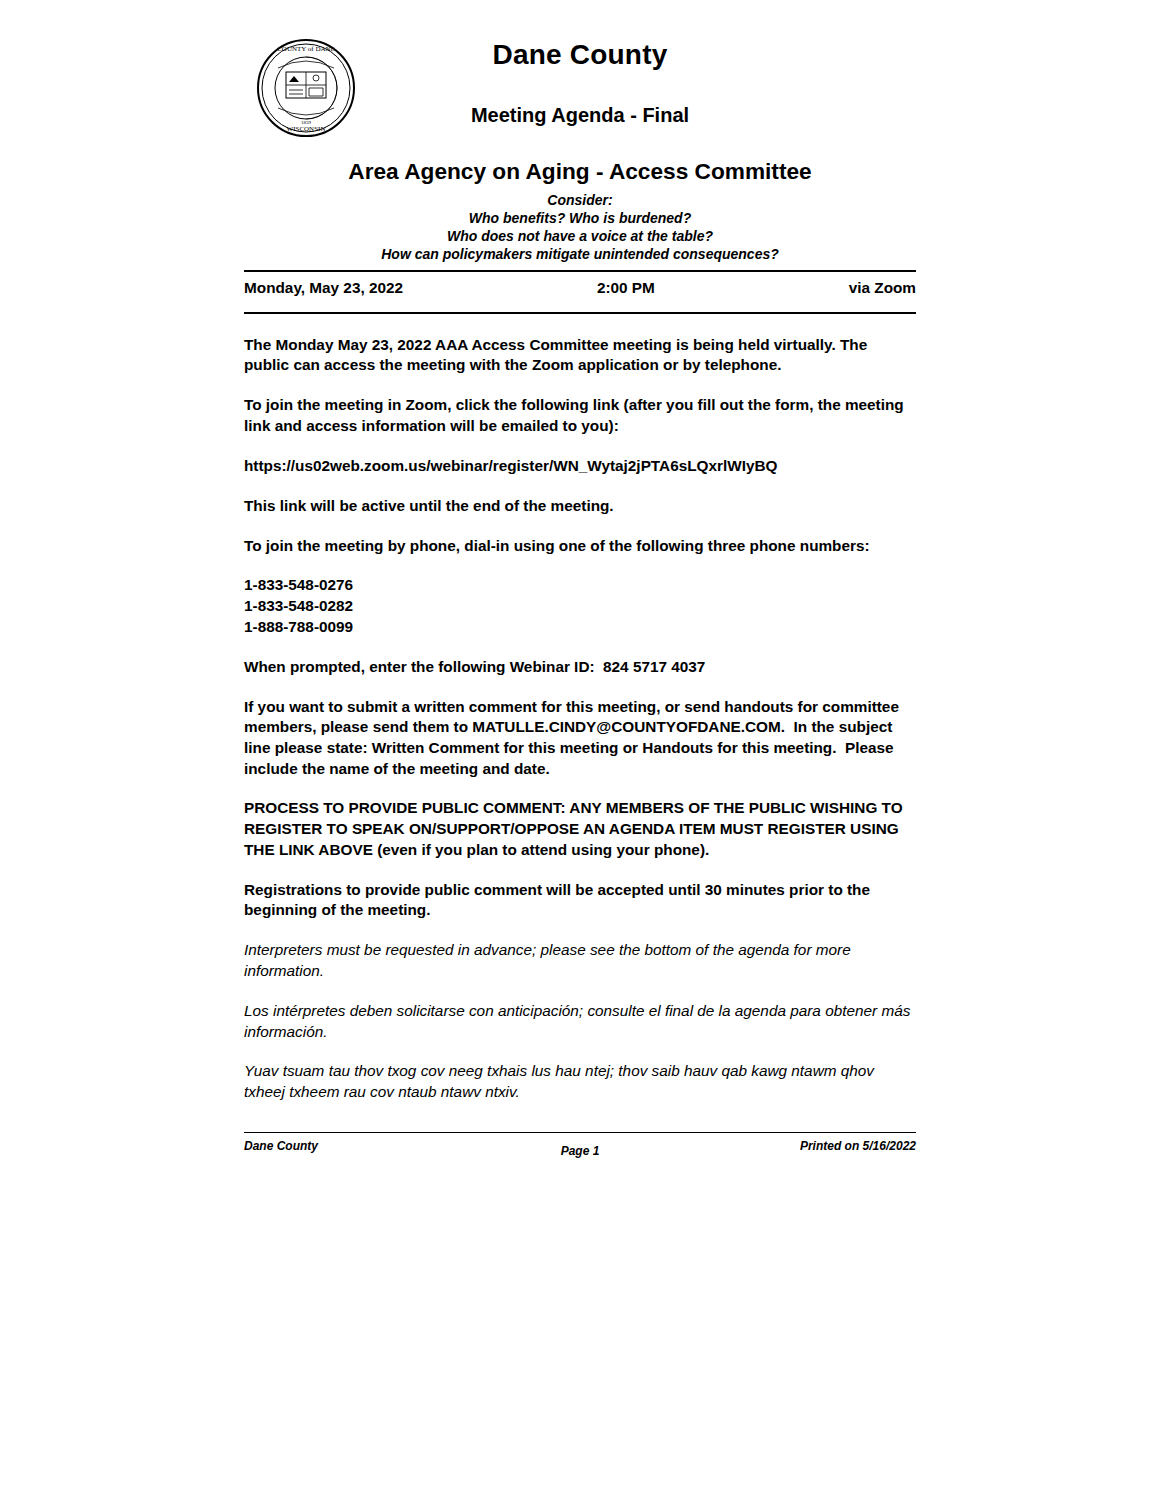COUNTY of DANE WISCONSIN 1839
Dane County
Meeting Agenda - Final
Area Agency on Aging - Access Committee
Consider:
Who benefits? Who is burdened?
Who does not have a voice at the table?
How can policymakers mitigate unintended consequences?
Monday, May 23, 2022
2:00 PM
via Zoom
The Monday May 23, 2022 AAA Access Committee meeting is being held virtually. The public can access the meeting with the Zoom application or by telephone.
To join the meeting in Zoom, click the following link (after you fill out the form, the meeting link and access information will be emailed to you):
https://us02web.zoom.us/webinar/register/WN_Wytaj2jPTA6sLQxrlWIyBQ
This link will be active until the end of the meeting.
To join the meeting by phone, dial-in using one of the following three phone numbers:
1-833-548-0276
1-833-548-0282
1-888-788-0099
When prompted, enter the following Webinar ID: 824 5717 4037
If you want to submit a written comment for this meeting, or send handouts for committee members, please send them to MATULLE.CINDY@COUNTYOFDANE.COM. In the subject line please state: Written Comment for this meeting or Handouts for this meeting. Please include the name of the meeting and date.
PROCESS TO PROVIDE PUBLIC COMMENT: ANY MEMBERS OF THE PUBLIC WISHING TO REGISTER TO SPEAK ON/SUPPORT/OPPOSE AN AGENDA ITEM MUST REGISTER USING THE LINK ABOVE (even if you plan to attend using your phone).
Registrations to provide public comment will be accepted until 30 minutes prior to the beginning of the meeting.
Interpreters must be requested in advance; please see the bottom of the agenda for more information.
Los intérpretes deben solicitarse con anticipación; consulte el final de la agenda para obtener más información.
Yuav tsuam tau thov txog cov neeg txhais lus hau ntej; thov saib hauv qab kawg ntawm qhov txheej txheem rau cov ntaub ntawv ntxiv.
Dane County
Page 1
Printed on 5/16/2022